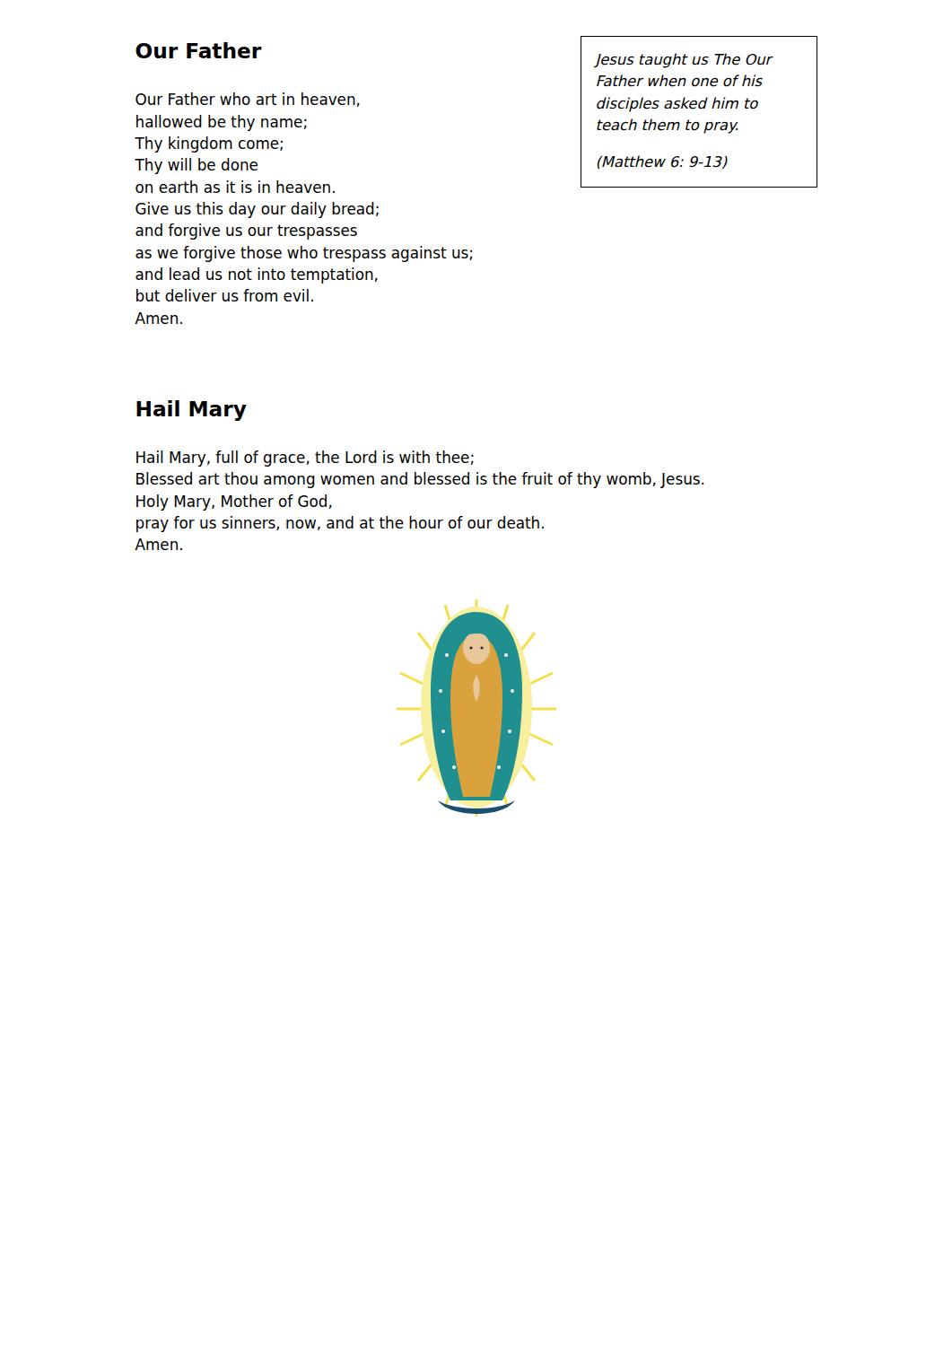Jesus taught us The Our Father when one of his disciples asked him to teach them to pray.
(Matthew 6: 9-13)
Our Father
Our Father who art in heaven,
hallowed be thy name;
Thy kingdom come;
Thy will be done
on earth as it is in heaven.
Give us this day our daily bread;
and forgive us our trespasses
as we forgive those who trespass against us;
and lead us not into temptation,
but deliver us from evil.
Amen.
Hail Mary
Hail Mary, full of grace, the Lord is with thee;
Blessed art thou among women and blessed is the fruit of thy womb, Jesus.
Holy Mary, Mother of God,
pray for us sinners, now, and at the hour of our death.
Amen.